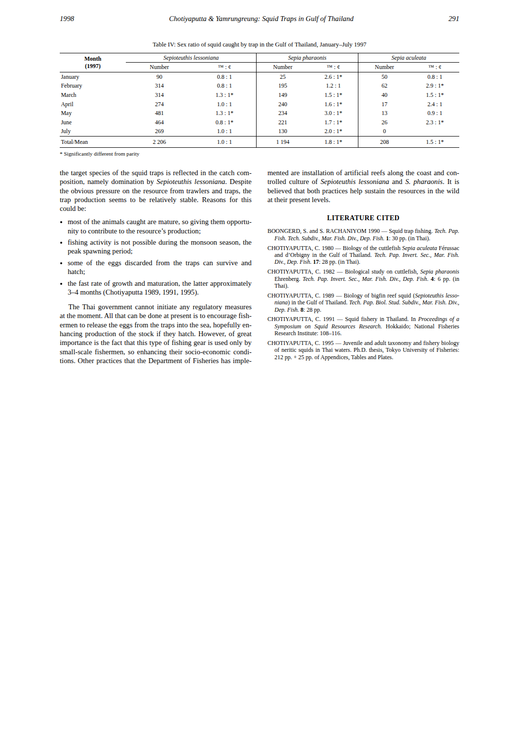1998 Chotiyaputta & Yamrungreung: Squid Traps in Gulf of Thailand 291
Table IV: Sex ratio of squid caught by trap in the Gulf of Thailand, January–July 1997
| Month (1997) | Sepioteuthis lessoniana | Sepia pharaonis | Sepia aculeata |
| --- | --- | --- | --- |
| Number | ™ : ¢ | Number | ™ : ¢ | Number | ™ : ¢ |
| January | 90 | 0.8 : 1 | 25 | 2.6 : 1* | 50 | 0.8 : 1 |
| February | 314 | 0.8 : 1 | 195 | 1.2 : 1 | 62 | 2.9 : 1* |
| March | 314 | 1.3 : 1* | 149 | 1.5 : 1* | 40 | 1.5 : 1* |
| April | 274 | 1.0 : 1 | 240 | 1.6 : 1* | 17 | 2.4 : 1 |
| May | 481 | 1.3 : 1* | 234 | 3.0 : 1* | 13 | 0.9 : 1 |
| June | 464 | 0.8 : 1* | 221 | 1.7 : 1* | 26 | 2.3 : 1* |
| July | 269 | 1.0 : 1 | 130 | 2.0 : 1* | 0 | |
| Total/Mean | 2 206 | 1.0 : 1 | 1 194 | 1.8 : 1* | 208 | 1.5 : 1* |
* Significantly different from parity
the target species of the squid traps is reflected in the catch composition, namely domination by Sepioteuthis lessoniana. Despite the obvious pressure on the resource from trawlers and traps, the trap production seems to be relatively stable. Reasons for this could be:
most of the animals caught are mature, so giving them opportunity to contribute to the resource’s production;
fishing activity is not possible during the monsoon season, the peak spawning period;
some of the eggs discarded from the traps can survive and hatch;
the fast rate of growth and maturation, the latter approximately 3–4 months (Chotiyaputta 1989, 1991, 1995).
The Thai government cannot initiate any regulatory measures at the moment. All that can be done at present is to encourage fishermen to release the eggs from the traps into the sea, hopefully enhancing production of the stock if they hatch. However, of great importance is the fact that this type of fishing gear is used only by small-scale fishermen, so enhancing their socio-economic conditions. Other practices that the Department of Fisheries has implemented are installation of artificial reefs along the coast and controlled culture of Sepioteuthis lessoniana and S. pharaonis. It is believed that both practices help sustain the resources in the wild at their present levels.
LITERATURE CITED
BOONGERD, S. and S. RACHANIYOM 1990 — Squid trap fishing. Tech. Pap. Fish. Tech. Subdiv., Mar. Fish. Div., Dep. Fish. 1: 30 pp. (in Thai).
CHOTIYAPUTTA, C. 1980 — Biology of the cuttlefish Sepia aculeata Férussac and d’Orbigny in the Gulf of Thailand. Tech. Pap. Invert. Sec., Mar. Fish. Div., Dep. Fish. 17: 28 pp. (in Thai).
CHOTIYAPUTTA, C. 1982 — Biological study on cuttlefish, Sepia pharaonis Ehrenberg. Tech. Pap. Invert. Sec., Mar. Fish. Div., Dep. Fish. 4: 6 pp. (in Thai).
CHOTIYAPUTTA, C. 1989 — Biology of bigfin reef squid (Sepioteuthis lessoniana) in the Gulf of Thailand. Tech. Pap. Biol. Stud. Subdiv., Mar. Fish. Div., Dep. Fish. 8: 28 pp.
CHOTIYAPUTTA, C. 1991 — Squid fishery in Thailand. In Proceedings of a Symposium on Squid Resources Research. Hokkaido; National Fisheries Research Institute: 108–116.
CHOTIYAPUTTA, C. 1995 — Juvenile and adult taxonomy and fishery biology of neritic squids in Thai waters. Ph.D. thesis, Tokyo University of Fisheries: 212 pp. + 25 pp. of Appendices, Tables and Plates.